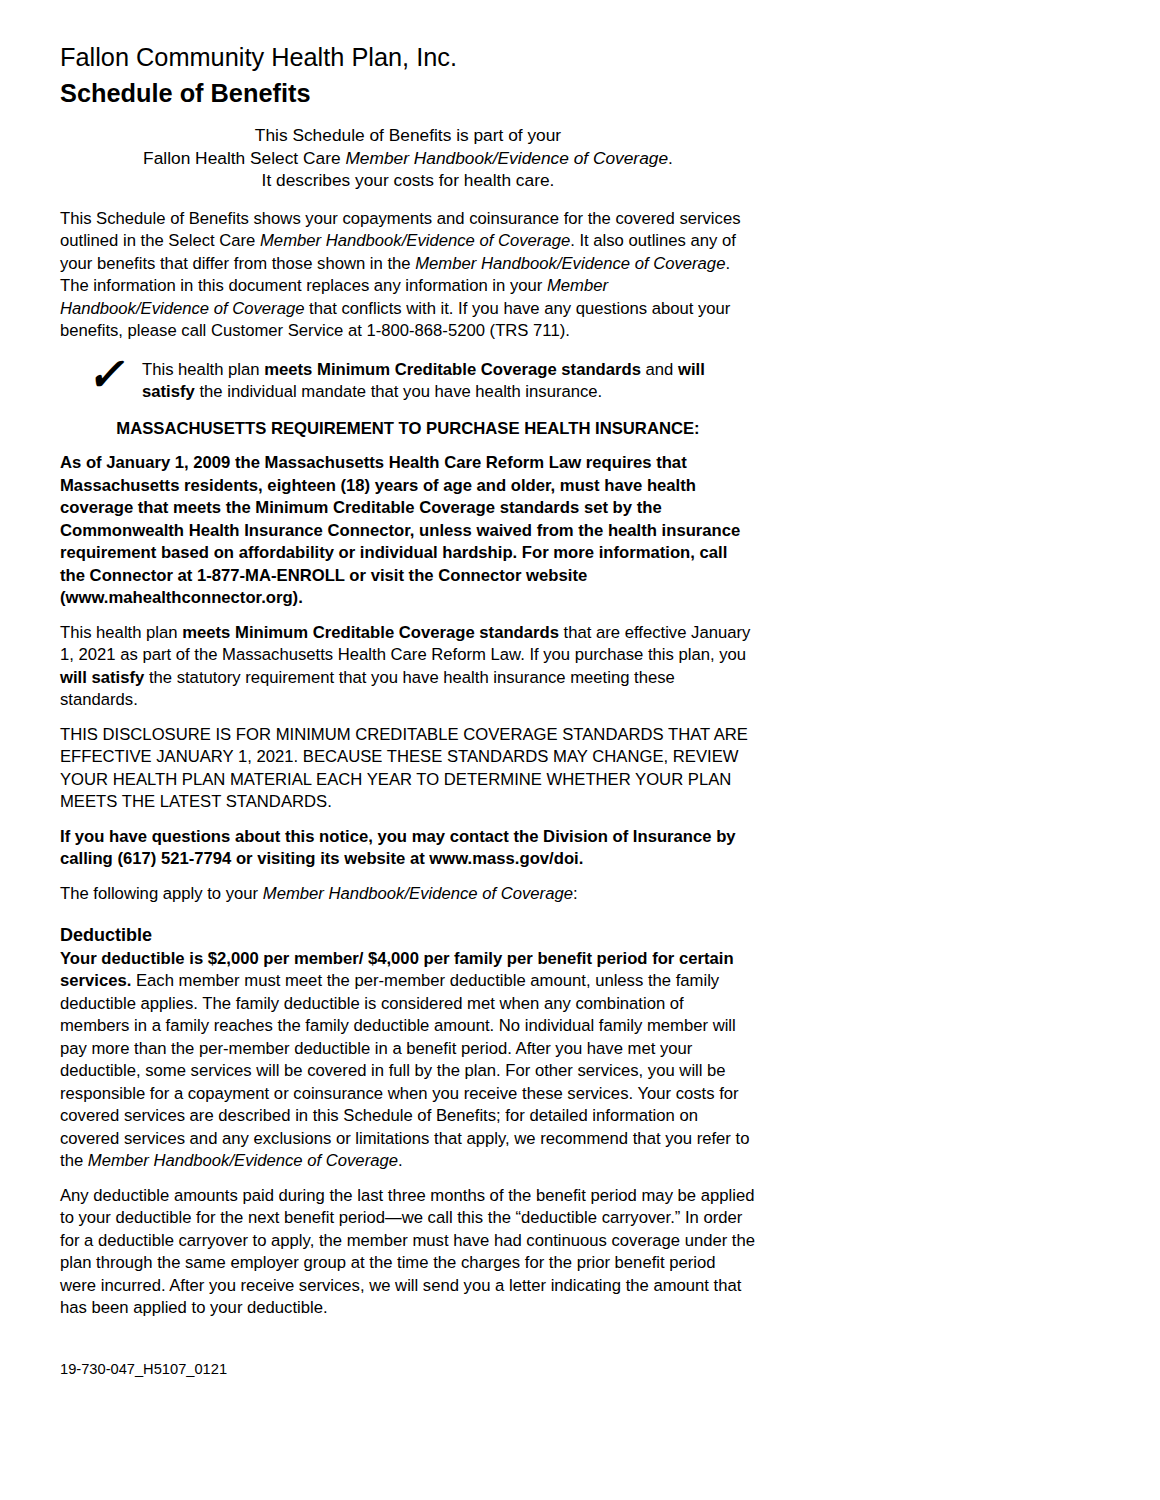Fallon Community Health Plan, Inc.
Schedule of Benefits
This Schedule of Benefits is part of your
Fallon Health Select Care Member Handbook/Evidence of Coverage.
It describes your costs for health care.
This Schedule of Benefits shows your copayments and coinsurance for the covered services outlined in the Select Care Member Handbook/Evidence of Coverage. It also outlines any of your benefits that differ from those shown in the Member Handbook/Evidence of Coverage. The information in this document replaces any information in your Member Handbook/Evidence of Coverage that conflicts with it. If you have any questions about your benefits, please call Customer Service at 1-800-868-5200 (TRS 711).
✓
This health plan meets Minimum Creditable Coverage standards and will satisfy the individual mandate that you have health insurance.
MASSACHUSETTS REQUIREMENT TO PURCHASE HEALTH INSURANCE:
As of January 1, 2009 the Massachusetts Health Care Reform Law requires that Massachusetts residents, eighteen (18) years of age and older, must have health coverage that meets the Minimum Creditable Coverage standards set by the Commonwealth Health Insurance Connector, unless waived from the health insurance requirement based on affordability or individual hardship. For more information, call the Connector at 1-877-MA-ENROLL or visit the Connector website (www.mahealthconnector.org).
This health plan meets Minimum Creditable Coverage standards that are effective January 1, 2021 as part of the Massachusetts Health Care Reform Law. If you purchase this plan, you will satisfy the statutory requirement that you have health insurance meeting these standards.
THIS DISCLOSURE IS FOR MINIMUM CREDITABLE COVERAGE STANDARDS THAT ARE EFFECTIVE JANUARY 1, 2021. BECAUSE THESE STANDARDS MAY CHANGE, REVIEW YOUR HEALTH PLAN MATERIAL EACH YEAR TO DETERMINE WHETHER YOUR PLAN MEETS THE LATEST STANDARDS.
If you have questions about this notice, you may contact the Division of Insurance by calling (617) 521-7794 or visiting its website at www.mass.gov/doi.
The following apply to your Member Handbook/Evidence of Coverage:
Deductible
Your deductible is $2,000 per member/ $4,000 per family per benefit period for certain services. Each member must meet the per-member deductible amount, unless the family deductible applies. The family deductible is considered met when any combination of members in a family reaches the family deductible amount. No individual family member will pay more than the per-member deductible in a benefit period. After you have met your deductible, some services will be covered in full by the plan. For other services, you will be responsible for a copayment or coinsurance when you receive these services. Your costs for covered services are described in this Schedule of Benefits; for detailed information on covered services and any exclusions or limitations that apply, we recommend that you refer to the Member Handbook/Evidence of Coverage.
Any deductible amounts paid during the last three months of the benefit period may be applied to your deductible for the next benefit period—we call this the “deductible carryover.” In order for a deductible carryover to apply, the member must have had continuous coverage under the plan through the same employer group at the time the charges for the prior benefit period were incurred. After you receive services, we will send you a letter indicating the amount that has been applied to your deductible.
19-730-047_H5107_0121